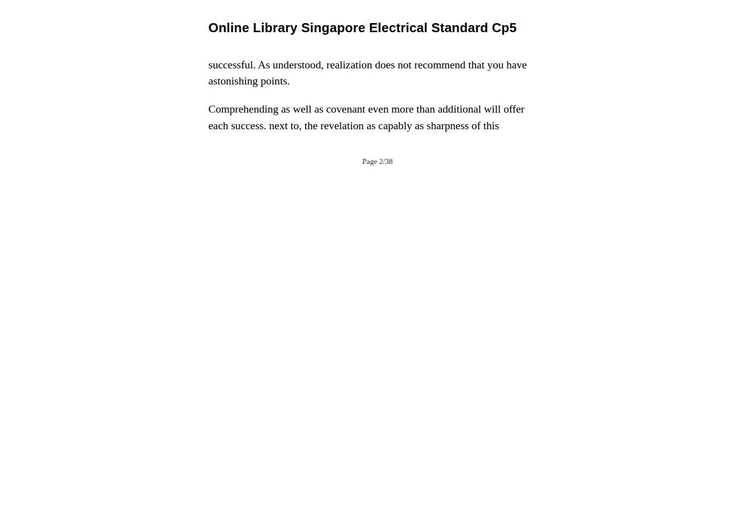Online Library Singapore Electrical Standard Cp5
successful. As understood, realization does not recommend that you have astonishing points.
Comprehending as well as covenant even more than additional will offer each success. next to, the revelation as capably as sharpness of this
Page 2/38